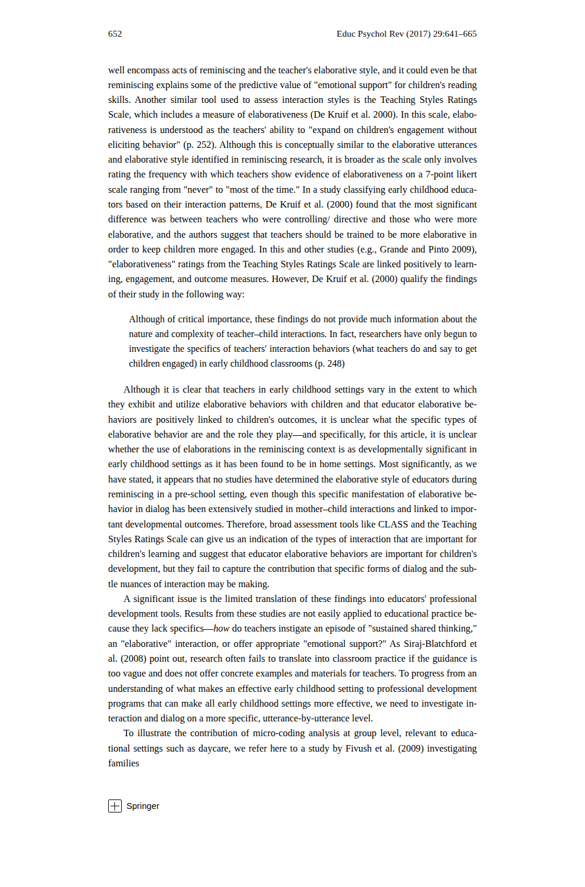652 Educ Psychol Rev (2017) 29:641–665
well encompass acts of reminiscing and the teacher's elaborative style, and it could even be that reminiscing explains some of the predictive value of "emotional support" for children's reading skills. Another similar tool used to assess interaction styles is the Teaching Styles Ratings Scale, which includes a measure of elaborativeness (De Kruif et al. 2000). In this scale, elaborativeness is understood as the teachers' ability to "expand on children's engagement without eliciting behavior" (p. 252). Although this is conceptually similar to the elaborative utterances and elaborative style identified in reminiscing research, it is broader as the scale only involves rating the frequency with which teachers show evidence of elaborativeness on a 7-point likert scale ranging from "never" to "most of the time." In a study classifying early childhood educators based on their interaction patterns, De Kruif et al. (2000) found that the most significant difference was between teachers who were controlling/ directive and those who were more elaborative, and the authors suggest that teachers should be trained to be more elaborative in order to keep children more engaged. In this and other studies (e.g., Grande and Pinto 2009), "elaborativeness" ratings from the Teaching Styles Ratings Scale are linked positively to learning, engagement, and outcome measures. However, De Kruif et al. (2000) qualify the findings of their study in the following way:
Although of critical importance, these findings do not provide much information about the nature and complexity of teacher–child interactions. In fact, researchers have only begun to investigate the specifics of teachers' interaction behaviors (what teachers do and say to get children engaged) in early childhood classrooms (p. 248)
Although it is clear that teachers in early childhood settings vary in the extent to which they exhibit and utilize elaborative behaviors with children and that educator elaborative behaviors are positively linked to children's outcomes, it is unclear what the specific types of elaborative behavior are and the role they play—and specifically, for this article, it is unclear whether the use of elaborations in the reminiscing context is as developmentally significant in early childhood settings as it has been found to be in home settings. Most significantly, as we have stated, it appears that no studies have determined the elaborative style of educators during reminiscing in a pre-school setting, even though this specific manifestation of elaborative behavior in dialog has been extensively studied in mother–child interactions and linked to important developmental outcomes. Therefore, broad assessment tools like CLASS and the Teaching Styles Ratings Scale can give us an indication of the types of interaction that are important for children's learning and suggest that educator elaborative behaviors are important for children's development, but they fail to capture the contribution that specific forms of dialog and the subtle nuances of interaction may be making.
A significant issue is the limited translation of these findings into educators' professional development tools. Results from these studies are not easily applied to educational practice because they lack specifics—how do teachers instigate an episode of "sustained shared thinking," an "elaborative" interaction, or offer appropriate "emotional support?" As Siraj‐Blatchford et al. (2008) point out, research often fails to translate into classroom practice if the guidance is too vague and does not offer concrete examples and materials for teachers. To progress from an understanding of what makes an effective early childhood setting to professional development programs that can make all early childhood settings more effective, we need to investigate interaction and dialog on a more specific, utterance-by-utterance level.
To illustrate the contribution of micro-coding analysis at group level, relevant to educational settings such as daycare, we refer here to a study by Fivush et al. (2009) investigating families
Springer